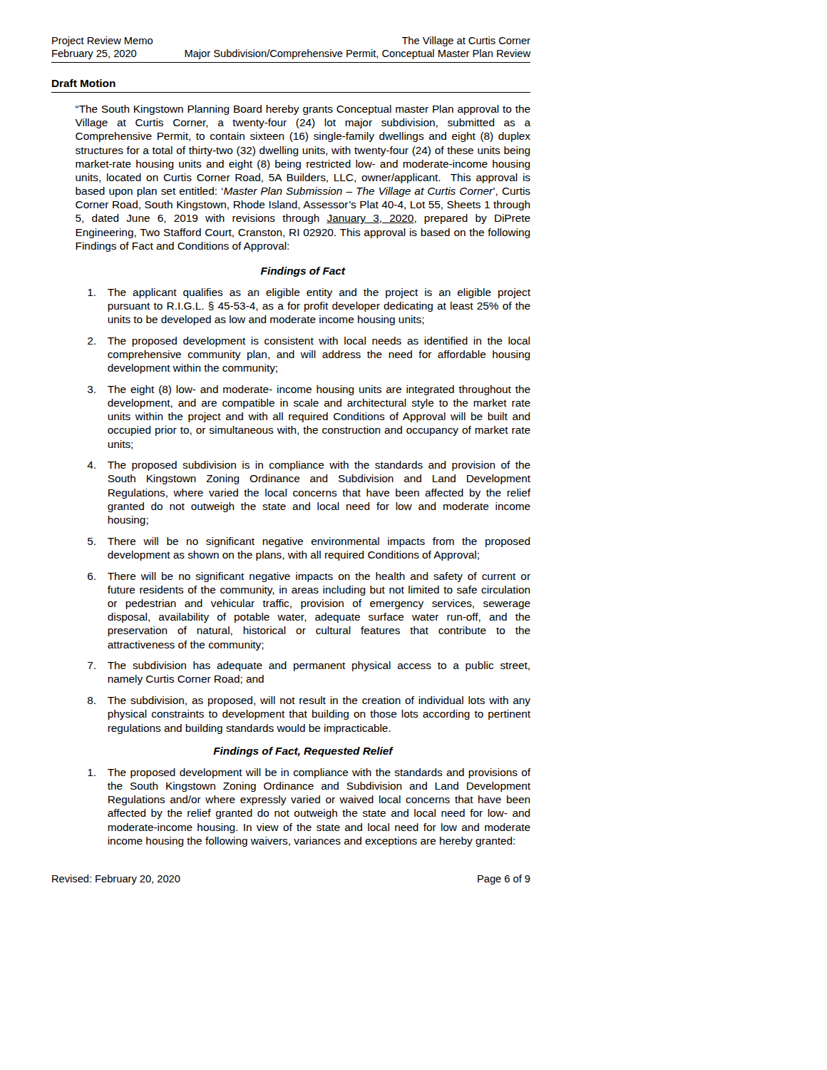Project Review Memo
February 25, 2020
The Village at Curtis Corner Major Subdivision/Comprehensive Permit, Conceptual Master Plan Review
Draft Motion
“The South Kingstown Planning Board hereby grants Conceptual master Plan approval to the Village at Curtis Corner, a twenty-four (24) lot major subdivision, submitted as a Comprehensive Permit, to contain sixteen (16) single-family dwellings and eight (8) duplex structures for a total of thirty-two (32) dwelling units, with twenty-four (24) of these units being market-rate housing units and eight (8) being restricted low- and moderate-income housing units, located on Curtis Corner Road, 5A Builders, LLC, owner/applicant. This approval is based upon plan set entitled: ‘Master Plan Submission – The Village at Curtis Corner’, Curtis Corner Road, South Kingstown, Rhode Island, Assessor’s Plat 40-4, Lot 55, Sheets 1 through 5, dated June 6, 2019 with revisions through January 3, 2020, prepared by DiPrete Engineering, Two Stafford Court, Cranston, RI 02920. This approval is based on the following Findings of Fact and Conditions of Approval:
Findings of Fact
The applicant qualifies as an eligible entity and the project is an eligible project pursuant to R.I.G.L. § 45-53-4, as a for profit developer dedicating at least 25% of the units to be developed as low and moderate income housing units;
The proposed development is consistent with local needs as identified in the local comprehensive community plan, and will address the need for affordable housing development within the community;
The eight (8) low- and moderate- income housing units are integrated throughout the development, and are compatible in scale and architectural style to the market rate units within the project and with all required Conditions of Approval will be built and occupied prior to, or simultaneous with, the construction and occupancy of market rate units;
The proposed subdivision is in compliance with the standards and provision of the South Kingstown Zoning Ordinance and Subdivision and Land Development Regulations, where varied the local concerns that have been affected by the relief granted do not outweigh the state and local need for low and moderate income housing;
There will be no significant negative environmental impacts from the proposed development as shown on the plans, with all required Conditions of Approval;
There will be no significant negative impacts on the health and safety of current or future residents of the community, in areas including but not limited to safe circulation or pedestrian and vehicular traffic, provision of emergency services, sewerage disposal, availability of potable water, adequate surface water run-off, and the preservation of natural, historical or cultural features that contribute to the attractiveness of the community;
The subdivision has adequate and permanent physical access to a public street, namely Curtis Corner Road; and
The subdivision, as proposed, will not result in the creation of individual lots with any physical constraints to development that building on those lots according to pertinent regulations and building standards would be impracticable.
Findings of Fact, Requested Relief
The proposed development will be in compliance with the standards and provisions of the South Kingstown Zoning Ordinance and Subdivision and Land Development Regulations and/or where expressly varied or waived local concerns that have been affected by the relief granted do not outweigh the state and local need for low- and moderate-income housing. In view of the state and local need for low and moderate income housing the following waivers, variances and exceptions are hereby granted:
Revised: February 20, 2020
Page 6 of 9